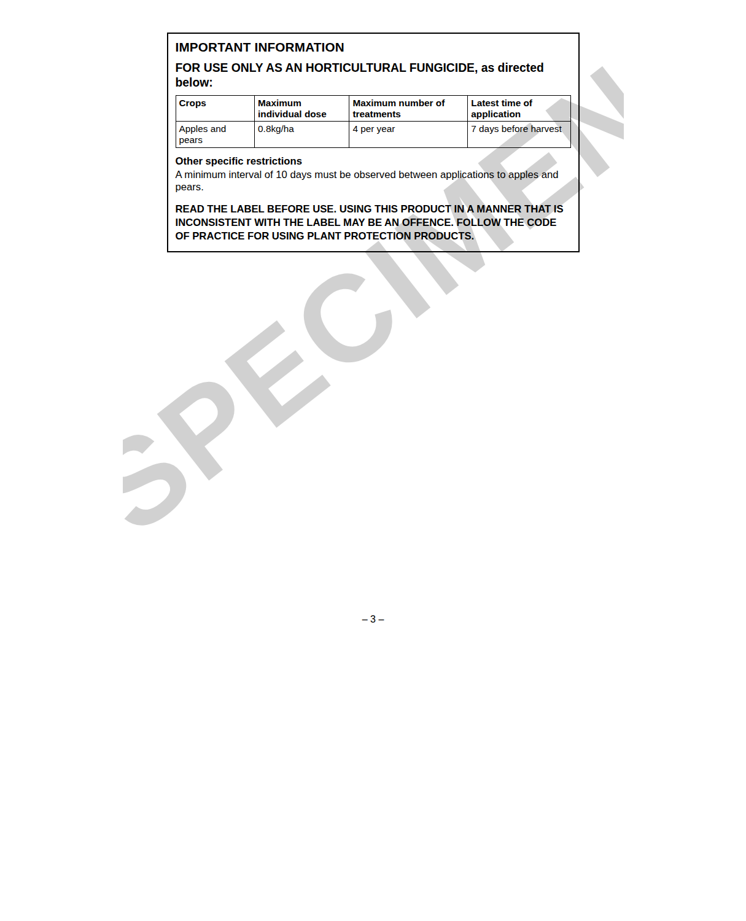SPECIMEN
IMPORTANT INFORMATION
FOR USE ONLY AS AN HORTICULTURAL FUNGICIDE, as directed below:
| Crops | Maximum individual dose | Maximum number of treatments | Latest time of application |
| --- | --- | --- | --- |
| Apples and pears | 0.8kg/ha | 4 per year | 7 days before harvest |
Other specific restrictions
A minimum interval of 10 days must be observed between applications to apples and pears.
READ THE LABEL BEFORE USE. USING THIS PRODUCT IN A MANNER THAT IS INCONSISTENT WITH THE LABEL MAY BE AN OFFENCE. FOLLOW THE CODE OF PRACTICE FOR USING PLANT PROTECTION PRODUCTS.
– 3 –